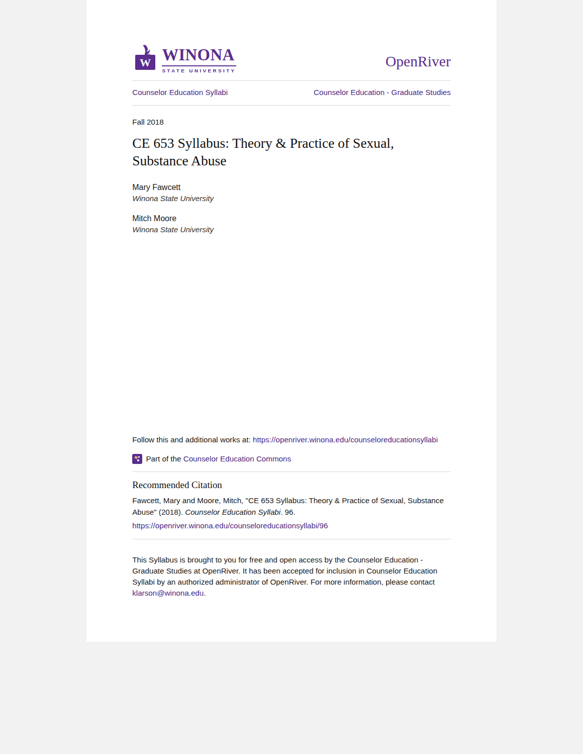W WINONA State University
OpenRiver
Counselor Education Syllabi Counselor Education - Graduate Studies
Fall 2018
CE 653 Syllabus: Theory & Practice of Sexual, Substance Abuse
Mary Fawcett
Winona State University
Mitch Moore
Winona State University
Follow this and additional works at: https://openriver.winona.edu/counseloreducationsyllabi
Part of the Counselor Education Commons
Recommended Citation
Fawcett, Mary and Moore, Mitch, "CE 653 Syllabus: Theory & Practice of Sexual, Substance Abuse" (2018). Counselor Education Syllabi. 96.
https://openriver.winona.edu/counseloreducationsyllabi/96
This Syllabus is brought to you for free and open access by the Counselor Education - Graduate Studies at OpenRiver. It has been accepted for inclusion in Counselor Education Syllabi by an authorized administrator of OpenRiver. For more information, please contact klarson@winona.edu.